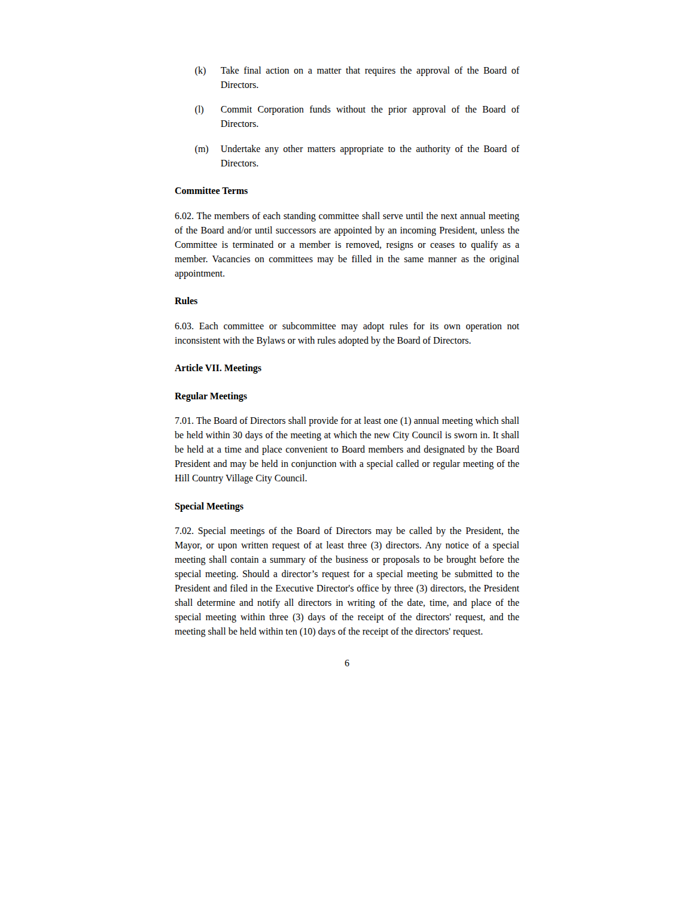(k) Take final action on a matter that requires the approval of the Board of Directors.
(l) Commit Corporation funds without the prior approval of the Board of Directors.
(m) Undertake any other matters appropriate to the authority of the Board of Directors.
Committee Terms
6.02. The members of each standing committee shall serve until the next annual meeting of the Board and/or until successors are appointed by an incoming President, unless the Committee is terminated or a member is removed, resigns or ceases to qualify as a member. Vacancies on committees may be filled in the same manner as the original appointment.
Rules
6.03. Each committee or subcommittee may adopt rules for its own operation not inconsistent with the Bylaws or with rules adopted by the Board of Directors.
Article VII. Meetings
Regular Meetings
7.01. The Board of Directors shall provide for at least one (1) annual meeting which shall be held within 30 days of the meeting at which the new City Council is sworn in. It shall be held at a time and place convenient to Board members and designated by the Board President and may be held in conjunction with a special called or regular meeting of the Hill Country Village City Council.
Special Meetings
7.02. Special meetings of the Board of Directors may be called by the President, the Mayor, or upon written request of at least three (3) directors. Any notice of a special meeting shall contain a summary of the business or proposals to be brought before the special meeting. Should a director’s request for a special meeting be submitted to the President and filed in the Executive Director's office by three (3) directors, the President shall determine and notify all directors in writing of the date, time, and place of the special meeting within three (3) days of the receipt of the directors' request, and the meeting shall be held within ten (10) days of the receipt of the directors' request.
6